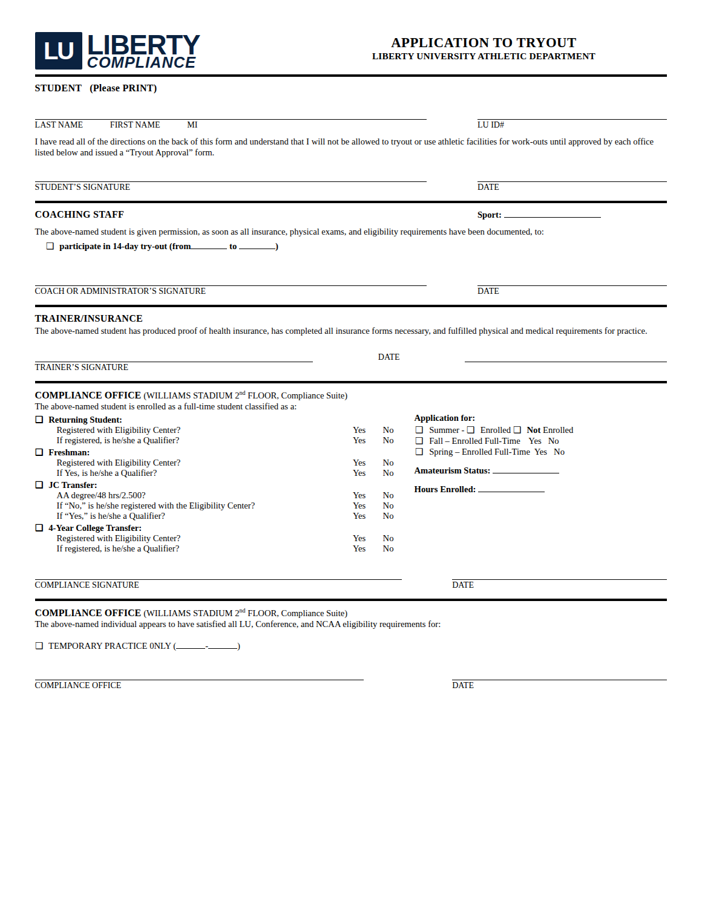LU
LIBERTY
COMPLIANCE
APPLICATION TO TRYOUT
LIBERTY UNIVERSITY ATHLETIC DEPARTMENT
STUDENT (Please PRINT)
LAST NAME FIRST NAME MI
LU ID#
I have read all of the directions on the back of this form and understand that I will not be allowed to tryout or use athletic facilities for work-outs until approved by each office listed below and issued a “Tryout Approval” form.
STUDENT’S SIGNATURE
DATE
COACHING STAFF
Sport:
The above-named student is given permission, as soon as all insurance, physical exams, and eligibility requirements have been documented, to:
❑ participate in 14-day try-out (from to )
COACH OR ADMINISTRATOR’S SIGNATURE
DATE
TRAINER/INSURANCE
The above-named student has produced proof of health insurance, has completed all insurance forms necessary, and fulfilled physical and medical requirements for practice.
DATE
TRAINER’S SIGNATURE
COMPLIANCE OFFICE (WILLIAMS STADIUM 2nd FLOOR, Compliance Suite)
The above-named student is enrolled as a full-time student classified as a:
❑ Returning Student:
Registered with Eligibility Center?
Yes
No
If registered, is he/she a Qualifier?
Yes
No
❑ Freshman:
Registered with Eligibility Center?
Yes
No
If Yes, is he/she a Qualifier?
Yes
No
❑ JC Transfer:
AA degree/48 hrs/2.500?
Yes
No
If “No,” is he/she registered with the Eligibility Center?
Yes
No
If “Yes,” is he/she a Qualifier?
Yes
No
❑ 4-Year College Transfer:
Registered with Eligibility Center?
Yes
No
If registered, is he/she a Qualifier?
Yes
No
Application for:
❑ Summer - ❑ Enrolled ❑ Not Enrolled
❑ Fall – Enrolled Full-Time Yes No
❑ Spring – Enrolled Full-Time Yes No
Amateurism Status:
Hours Enrolled:
COMPLIANCE SIGNATURE DATE
COMPLIANCE OFFICE (WILLIAMS STADIUM 2nd FLOOR, Compliance Suite)
The above-named individual appears to have satisfied all LU, Conference, and NCAA eligibility requirements for:
❑ TEMPORARY PRACTICE 0NLY ( - )
COMPLIANCE OFFICE DATE